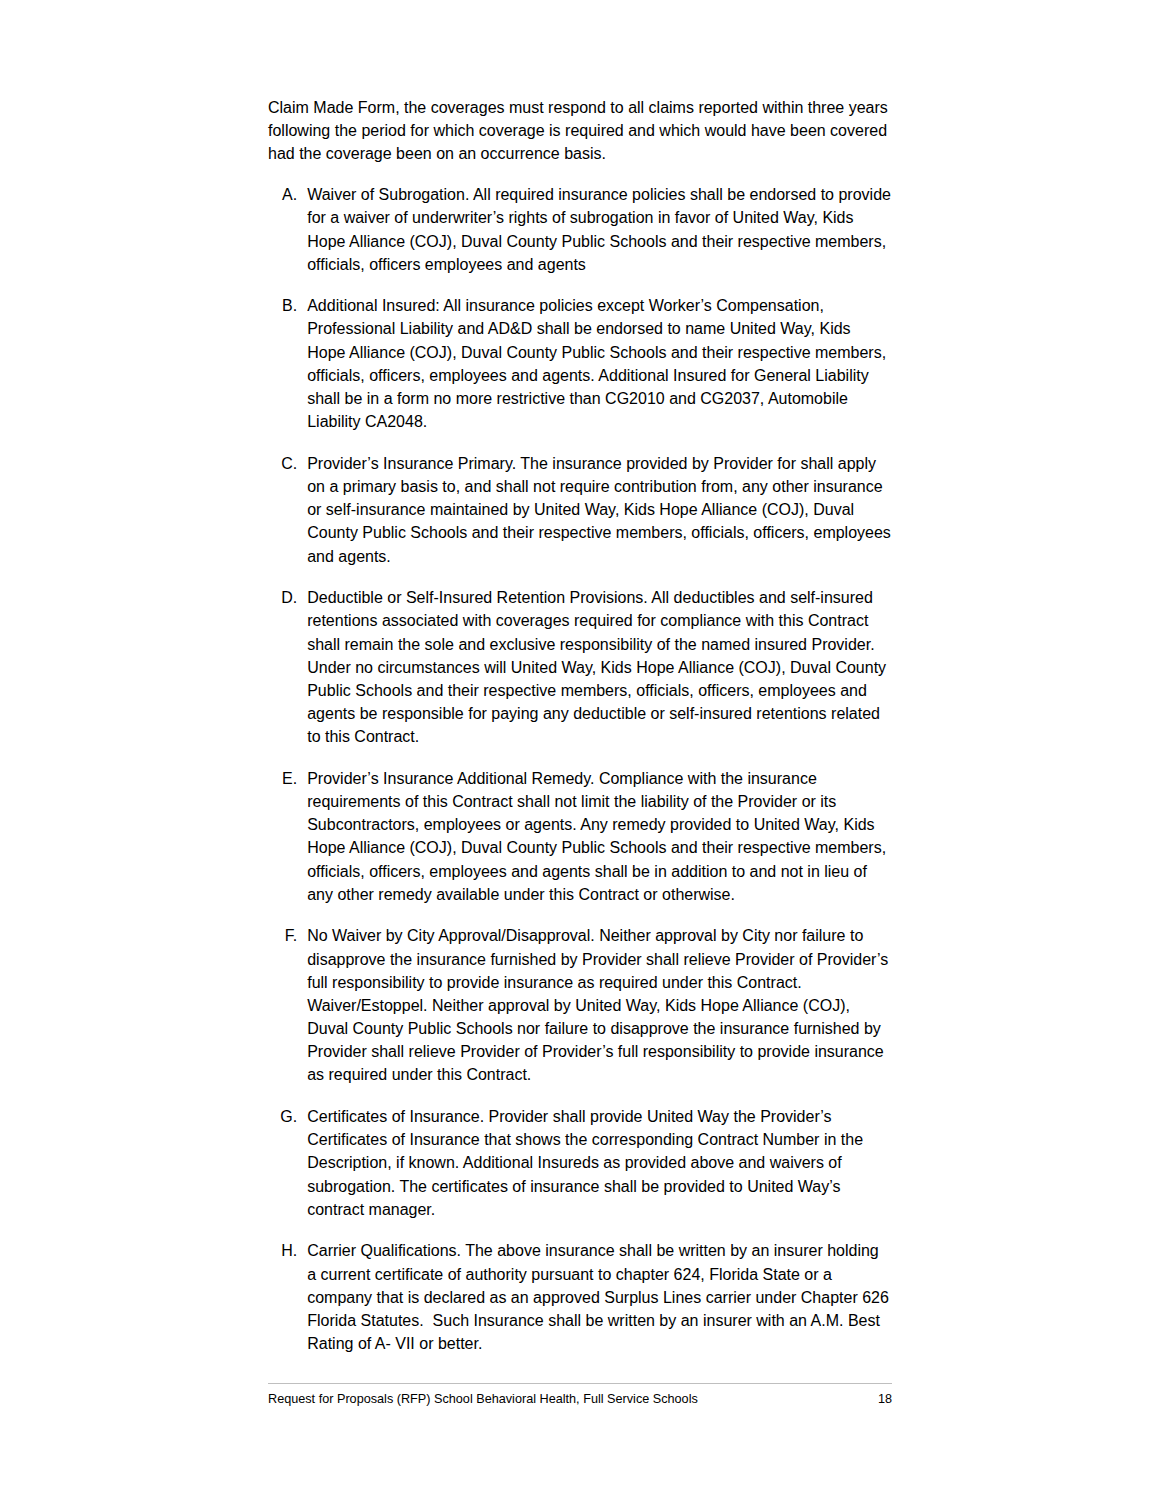Claim Made Form, the coverages must respond to all claims reported within three years following the period for which coverage is required and which would have been covered had the coverage been on an occurrence basis.
Waiver of Subrogation. All required insurance policies shall be endorsed to provide for a waiver of underwriter’s rights of subrogation in favor of United Way, Kids Hope Alliance (COJ), Duval County Public Schools and their respective members, officials, officers employees and agents
Additional Insured: All insurance policies except Worker’s Compensation, Professional Liability and AD&D shall be endorsed to name United Way, Kids Hope Alliance (COJ), Duval County Public Schools and their respective members, officials, officers, employees and agents. Additional Insured for General Liability shall be in a form no more restrictive than CG2010 and CG2037, Automobile Liability CA2048.
Provider’s Insurance Primary. The insurance provided by Provider for shall apply on a primary basis to, and shall not require contribution from, any other insurance or self-insurance maintained by United Way, Kids Hope Alliance (COJ), Duval County Public Schools and their respective members, officials, officers, employees and agents.
Deductible or Self-Insured Retention Provisions. All deductibles and self-insured retentions associated with coverages required for compliance with this Contract shall remain the sole and exclusive responsibility of the named insured Provider. Under no circumstances will United Way, Kids Hope Alliance (COJ), Duval County Public Schools and their respective members, officials, officers, employees and agents be responsible for paying any deductible or self-insured retentions related to this Contract.
Provider’s Insurance Additional Remedy. Compliance with the insurance requirements of this Contract shall not limit the liability of the Provider or its Subcontractors, employees or agents. Any remedy provided to United Way, Kids Hope Alliance (COJ), Duval County Public Schools and their respective members, officials, officers, employees and agents shall be in addition to and not in lieu of any other remedy available under this Contract or otherwise.
No Waiver by City Approval/Disapproval. Neither approval by City nor failure to disapprove the insurance furnished by Provider shall relieve Provider of Provider’s full responsibility to provide insurance as required under this Contract. Waiver/Estoppel. Neither approval by United Way, Kids Hope Alliance (COJ), Duval County Public Schools nor failure to disapprove the insurance furnished by Provider shall relieve Provider of Provider’s full responsibility to provide insurance as required under this Contract.
Certificates of Insurance. Provider shall provide United Way the Provider’s Certificates of Insurance that shows the corresponding Contract Number in the Description, if known. Additional Insureds as provided above and waivers of subrogation. The certificates of insurance shall be provided to United Way’s contract manager.
Carrier Qualifications. The above insurance shall be written by an insurer holding a current certificate of authority pursuant to chapter 624, Florida State or a company that is declared as an approved Surplus Lines carrier under Chapter 626 Florida Statutes. Such Insurance shall be written by an insurer with an A.M. Best Rating of A- VII or better.
Request for Proposals (RFP) School Behavioral Health, Full Service Schools 18